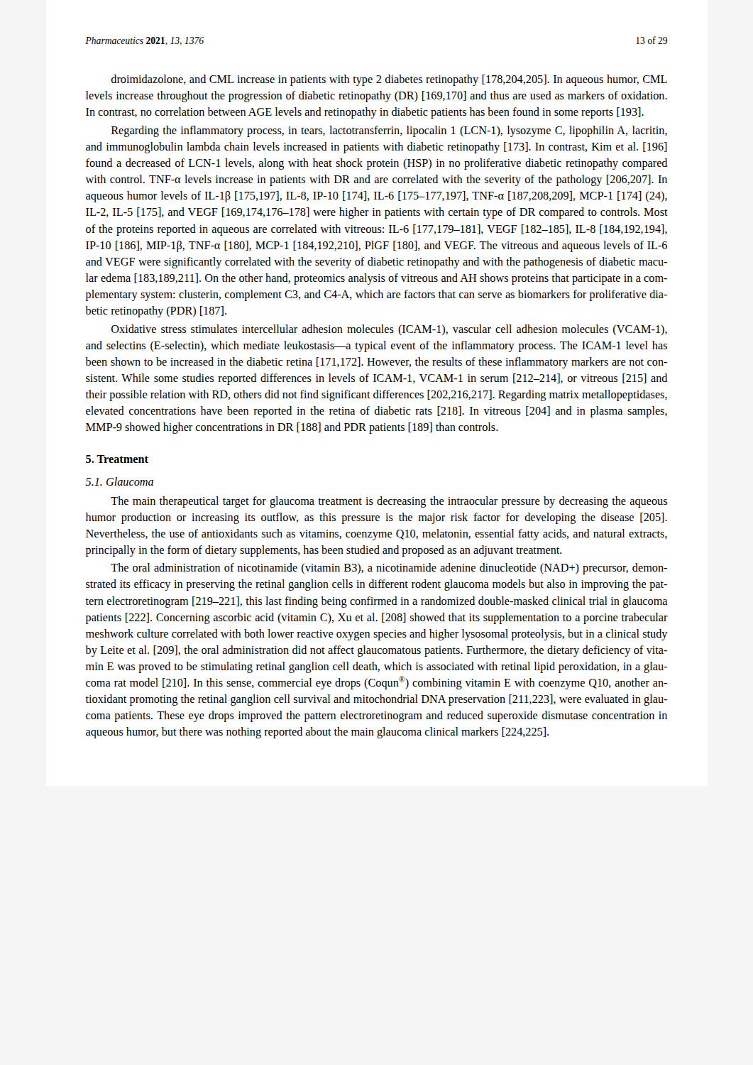Pharmaceutics 2021, 13, 1376 13 of 29
droimidazolone, and CML increase in patients with type 2 diabetes retinopathy [178,204,205]. In aqueous humor, CML levels increase throughout the progression of diabetic retinopathy (DR) [169,170] and thus are used as markers of oxidation. In contrast, no correlation between AGE levels and retinopathy in diabetic patients has been found in some reports [193].
Regarding the inflammatory process, in tears, lactotransferrin, lipocalin 1 (LCN-1), lysozyme C, lipophilin A, lacritin, and immunoglobulin lambda chain levels increased in patients with diabetic retinopathy [173]. In contrast, Kim et al. [196] found a decreased of LCN-1 levels, along with heat shock protein (HSP) in no proliferative diabetic retinopathy compared with control. TNF-α levels increase in patients with DR and are correlated with the severity of the pathology [206,207]. In aqueous humor levels of IL-1β [175,197], IL-8, IP-10 [174], IL-6 [175–177,197], TNF-α [187,208,209], MCP-1 [174] (24), IL-2, IL-5 [175], and VEGF [169,174,176–178] were higher in patients with certain type of DR compared to controls. Most of the proteins reported in aqueous are correlated with vitreous: IL-6 [177,179–181], VEGF [182–185], IL-8 [184,192,194], IP-10 [186], MIP-1β, TNF-α [180], MCP-1 [184,192,210], PlGF [180], and VEGF. The vitreous and aqueous levels of IL-6 and VEGF were significantly correlated with the severity of diabetic retinopathy and with the pathogenesis of diabetic macular edema [183,189,211]. On the other hand, proteomics analysis of vitreous and AH shows proteins that participate in a complementary system: clusterin, complement C3, and C4-A, which are factors that can serve as biomarkers for proliferative diabetic retinopathy (PDR) [187].
Oxidative stress stimulates intercellular adhesion molecules (ICAM-1), vascular cell adhesion molecules (VCAM-1), and selectins (E-selectin), which mediate leukostasis—a typical event of the inflammatory process. The ICAM-1 level has been shown to be increased in the diabetic retina [171,172]. However, the results of these inflammatory markers are not consistent. While some studies reported differences in levels of ICAM-1, VCAM-1 in serum [212–214], or vitreous [215] and their possible relation with RD, others did not find significant differences [202,216,217]. Regarding matrix metallopeptidases, elevated concentrations have been reported in the retina of diabetic rats [218]. In vitreous [204] and in plasma samples, MMP-9 showed higher concentrations in DR [188] and PDR patients [189] than controls.
5. Treatment
5.1. Glaucoma
The main therapeutical target for glaucoma treatment is decreasing the intraocular pressure by decreasing the aqueous humor production or increasing its outflow, as this pressure is the major risk factor for developing the disease [205]. Nevertheless, the use of antioxidants such as vitamins, coenzyme Q10, melatonin, essential fatty acids, and natural extracts, principally in the form of dietary supplements, has been studied and proposed as an adjuvant treatment.
The oral administration of nicotinamide (vitamin B3), a nicotinamide adenine dinucleotide (NAD+) precursor, demonstrated its efficacy in preserving the retinal ganglion cells in different rodent glaucoma models but also in improving the pattern electroretinogram [219–221], this last finding being confirmed in a randomized double-masked clinical trial in glaucoma patients [222]. Concerning ascorbic acid (vitamin C), Xu et al. [208] showed that its supplementation to a porcine trabecular meshwork culture correlated with both lower reactive oxygen species and higher lysosomal proteolysis, but in a clinical study by Leite et al. [209], the oral administration did not affect glaucomatous patients. Furthermore, the dietary deficiency of vitamin E was proved to be stimulating retinal ganglion cell death, which is associated with retinal lipid peroxidation, in a glaucoma rat model [210]. In this sense, commercial eye drops (Coqun®) combining vitamin E with coenzyme Q10, another antioxidant promoting the retinal ganglion cell survival and mitochondrial DNA preservation [211,223], were evaluated in glaucoma patients. These eye drops improved the pattern electroretinogram and reduced superoxide dismutase concentration in aqueous humor, but there was nothing reported about the main glaucoma clinical markers [224,225].